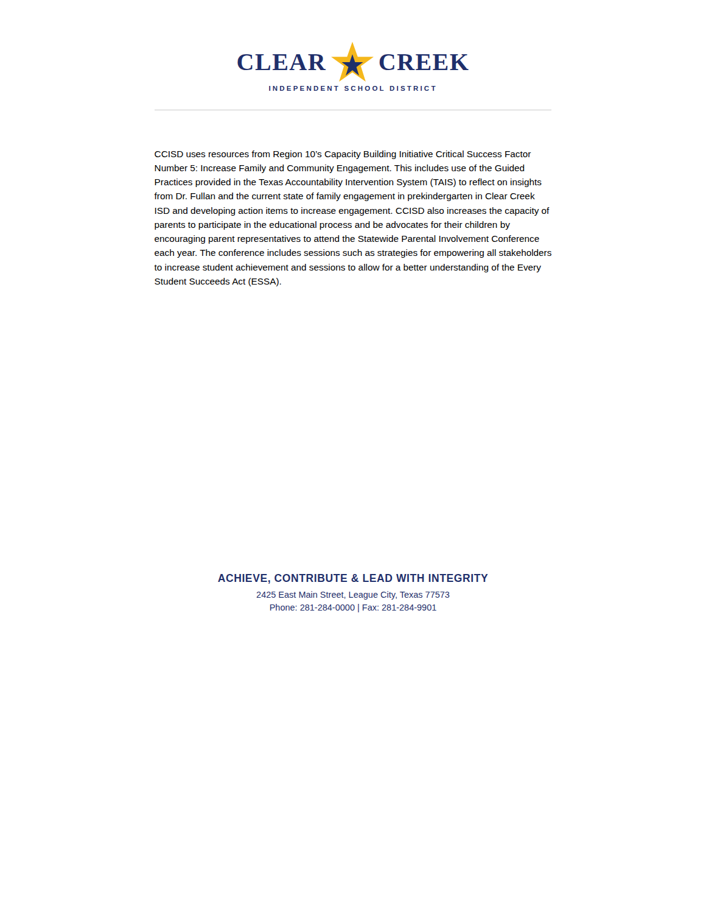CLEAR CREEK
INDEPENDENT SCHOOL DISTRICT
CCISD uses resources from Region 10’s Capacity Building Initiative Critical Success Factor Number 5: Increase Family and Community Engagement. This includes use of the Guided Practices provided in the Texas Accountability Intervention System (TAIS) to reflect on insights from Dr. Fullan and the current state of family engagement in prekindergarten in Clear Creek ISD and developing action items to increase engagement. CCISD also increases the capacity of parents to participate in the educational process and be advocates for their children by encouraging parent representatives to attend the Statewide Parental Involvement Conference each year. The conference includes sessions such as strategies for empowering all stakeholders to increase student achievement and sessions to allow for a better understanding of the Every Student Succeeds Act (ESSA).
ACHIEVE, CONTRIBUTE & LEAD WITH INTEGRITY
2425 East Main Street, League City, Texas 77573
Phone: 281-284-0000 | Fax: 281-284-9901